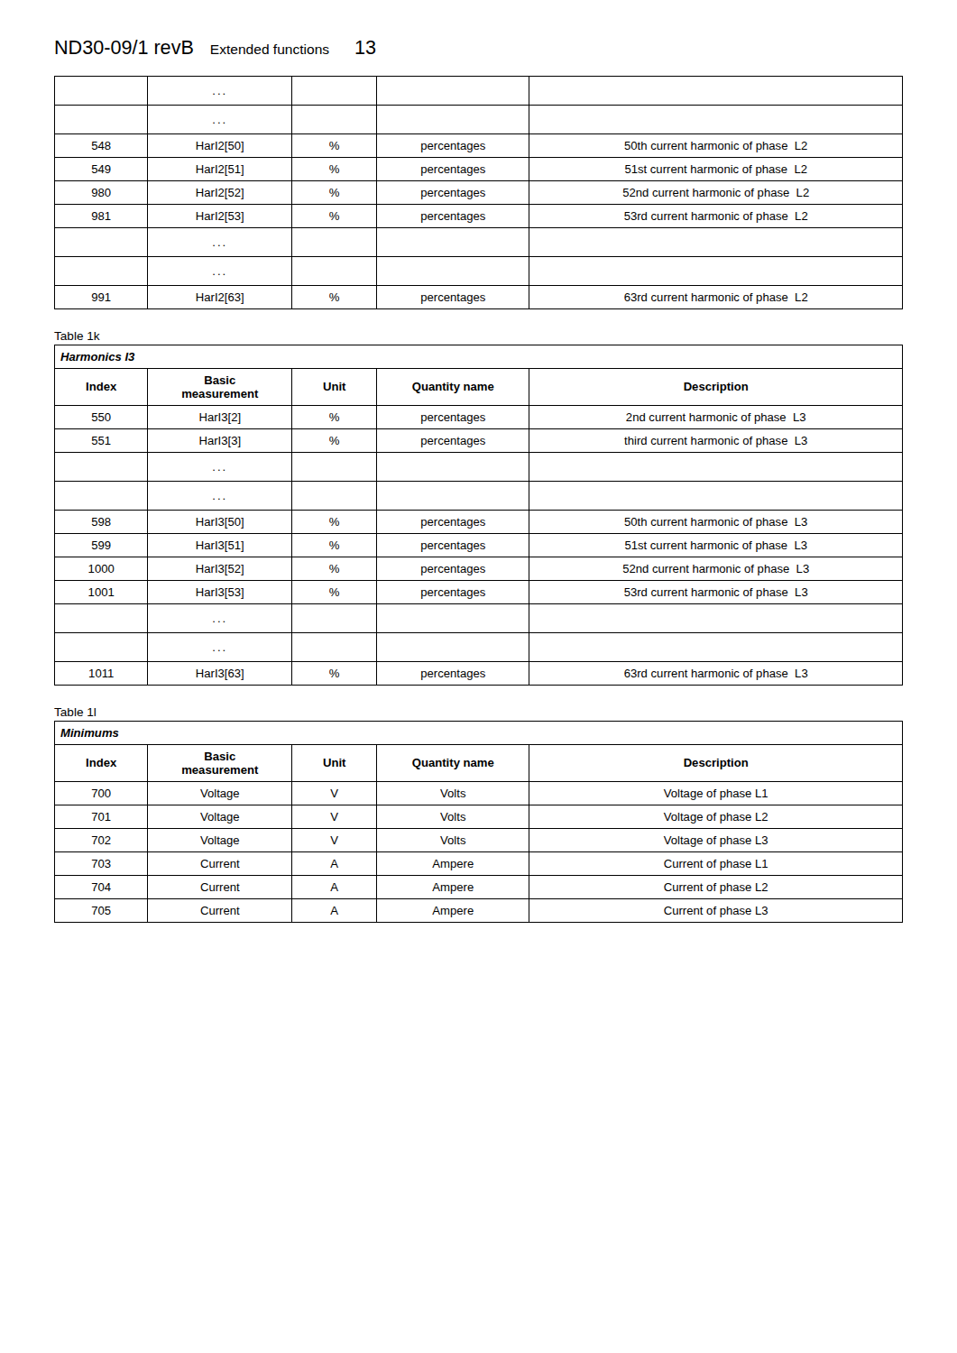ND30-09/1 revB Extended functions 13
| | ... | | | |
| | ... | | | |
| 548 | HarI2[50] | % | percentages | 50th current harmonic of phase L2 |
| 549 | HarI2[51] | % | percentages | 51st current harmonic of phase L2 |
| 980 | HarI2[52] | % | percentages | 52nd current harmonic of phase L2 |
| 981 | HarI2[53] | % | percentages | 53rd current harmonic of phase L2 |
| | ... | | | |
| | ... | | | |
| 991 | HarI2[63] | % | percentages | 63rd current harmonic of phase L2 |
Table 1k
| Harmonics I3 |
| Index | Basic measurement | Unit | Quantity name | Description |
| 550 | HarI3[2] | % | percentages | 2nd current harmonic of phase L3 |
| 551 | HarI3[3] | % | percentages | third current harmonic of phase L3 |
| | ... | | | |
| | ... | | | |
| 598 | HarI3[50] | % | percentages | 50th current harmonic of phase L3 |
| 599 | HarI3[51] | % | percentages | 51st current harmonic of phase L3 |
| 1000 | HarI3[52] | % | percentages | 52nd current harmonic of phase L3 |
| 1001 | HarI3[53] | % | percentages | 53rd current harmonic of phase L3 |
| | ... | | | |
| | ... | | | |
| 1011 | HarI3[63] | % | percentages | 63rd current harmonic of phase L3 |
Table 1l
| Minimums |
| Index | Basic measurement | Unit | Quantity name | Description |
| 700 | Voltage | V | Volts | Voltage of phase L1 |
| 701 | Voltage | V | Volts | Voltage of phase L2 |
| 702 | Voltage | V | Volts | Voltage of phase L3 |
| 703 | Current | A | Ampere | Current of phase L1 |
| 704 | Current | A | Ampere | Current of phase L2 |
| 705 | Current | A | Ampere | Current of phase L3 |